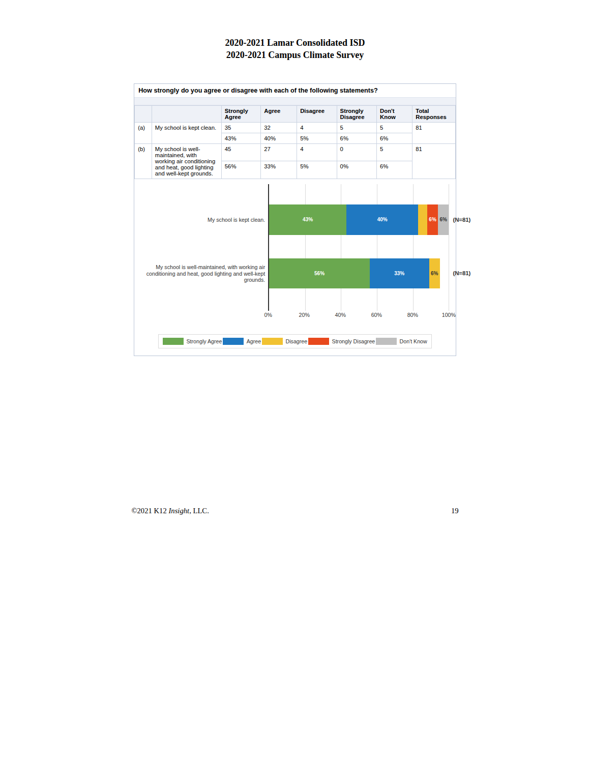2020-2021 Lamar Consolidated ISD
2020-2021 Campus Climate Survey
How strongly do you agree or disagree with each of the following statements?
| | | Strongly Agree | Agree | Disagree | Strongly Disagree | Don't Know | Total Responses |
| --- | --- | --- | --- | --- | --- | --- | --- |
| (a) | My school is kept clean. | 35 | 32 | 4 | 5 | 5 | 81 |
| 43% | 40% | 5% | 6% | 6% |
| (b) | My school is well-maintained, with working air conditioning and heat, good lighting and well-kept grounds. | 45 | 27 | 4 | 0 | 5 | 81 |
| 56% | 33% | 5% | 0% | 6% |
My school is kept clean.
43%
40%
6%
6%
(N=81)
My school is well-maintained, with working air conditioning and heat, good lighting and well-kept grounds.
56%
33%
6%
(N=81)
0%
20%
40%
60%
80%
100%
Strongly Agree
Agree
Disagree
Strongly Disagree
Don't Know
©2021 K12 Insight, LLC.
19